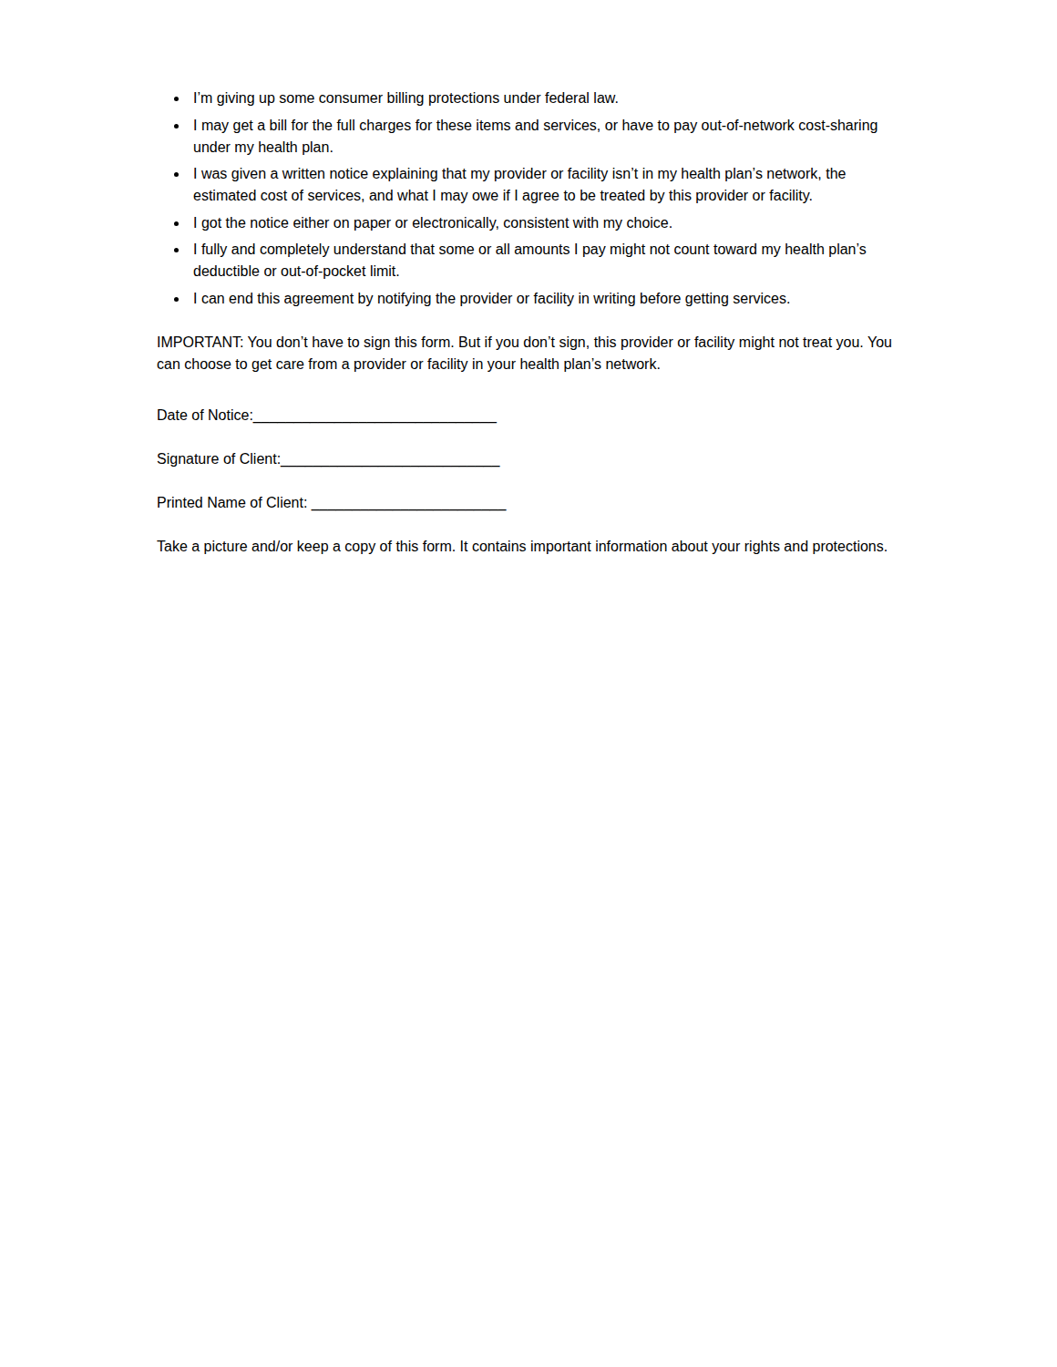I’m giving up some consumer billing protections under federal law.
I may get a bill for the full charges for these items and services, or have to pay out-of-network cost-sharing under my health plan.
I was given a written notice explaining that my provider or facility isn’t in my health plan’s network, the estimated cost of services, and what I may owe if I agree to be treated by this provider or facility.
I got the notice either on paper or electronically, consistent with my choice.
I fully and completely understand that some or all amounts I pay might not count toward my health plan’s deductible or out-of-pocket limit.
I can end this agreement by notifying the provider or facility in writing before getting services.
IMPORTANT: You don’t have to sign this form. But if you don’t sign, this provider or facility might not treat you. You can choose to get care from a provider or facility in your health plan’s network.
Date of Notice:______________________________
Signature of Client:___________________________
Printed Name of Client: ________________________
Take a picture and/or keep a copy of this form. It contains important information about your rights and protections.